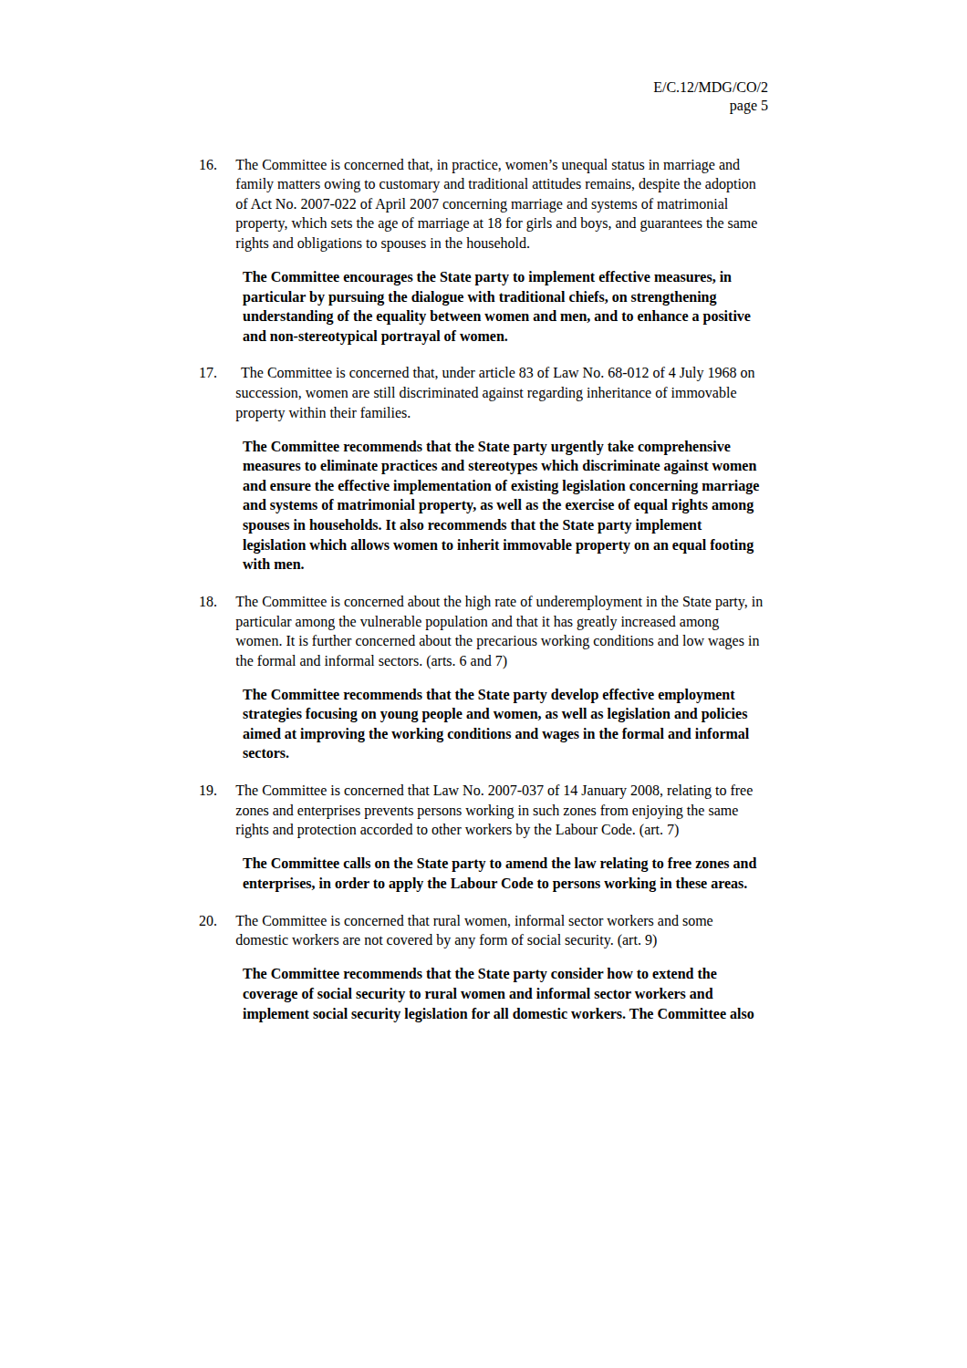E/C.12/MDG/CO/2
page 5
16.
The Committee is concerned that, in practice, women’s unequal status in marriage and family matters owing to customary and traditional attitudes remains, despite the adoption of Act No. 2007-022 of April 2007 concerning marriage and systems of matrimonial property, which sets the age of marriage at 18 for girls and boys, and guarantees the same rights and obligations to spouses in the household.
The Committee encourages the State party to implement effective measures, in particular by pursuing the dialogue with traditional chiefs, on strengthening understanding of the equality between women and men, and to enhance a positive and non-stereotypical portrayal of women.
17.
The Committee is concerned that, under article 83 of Law No. 68-012 of 4 July 1968 on succession, women are still discriminated against regarding inheritance of immovable property within their families.
The Committee recommends that the State party urgently take comprehensive measures to eliminate practices and stereotypes which discriminate against women and ensure the effective implementation of existing legislation concerning marriage and systems of matrimonial property, as well as the exercise of equal rights among spouses in households. It also recommends that the State party implement legislation which allows women to inherit immovable property on an equal footing with men.
18.
The Committee is concerned about the high rate of underemployment in the State party, in particular among the vulnerable population and that it has greatly increased among women. It is further concerned about the precarious working conditions and low wages in the formal and informal sectors. (arts. 6 and 7)
The Committee recommends that the State party develop effective employment strategies focusing on young people and women, as well as legislation and policies aimed at improving the working conditions and wages in the formal and informal sectors.
19.
The Committee is concerned that Law No. 2007-037 of 14 January 2008, relating to free zones and enterprises prevents persons working in such zones from enjoying the same rights and protection accorded to other workers by the Labour Code. (art. 7)
The Committee calls on the State party to amend the law relating to free zones and enterprises, in order to apply the Labour Code to persons working in these areas.
20.
The Committee is concerned that rural women, informal sector workers and some domestic workers are not covered by any form of social security. (art. 9)
The Committee recommends that the State party consider how to extend the coverage of social security to rural women and informal sector workers and implement social security legislation for all domestic workers. The Committee also